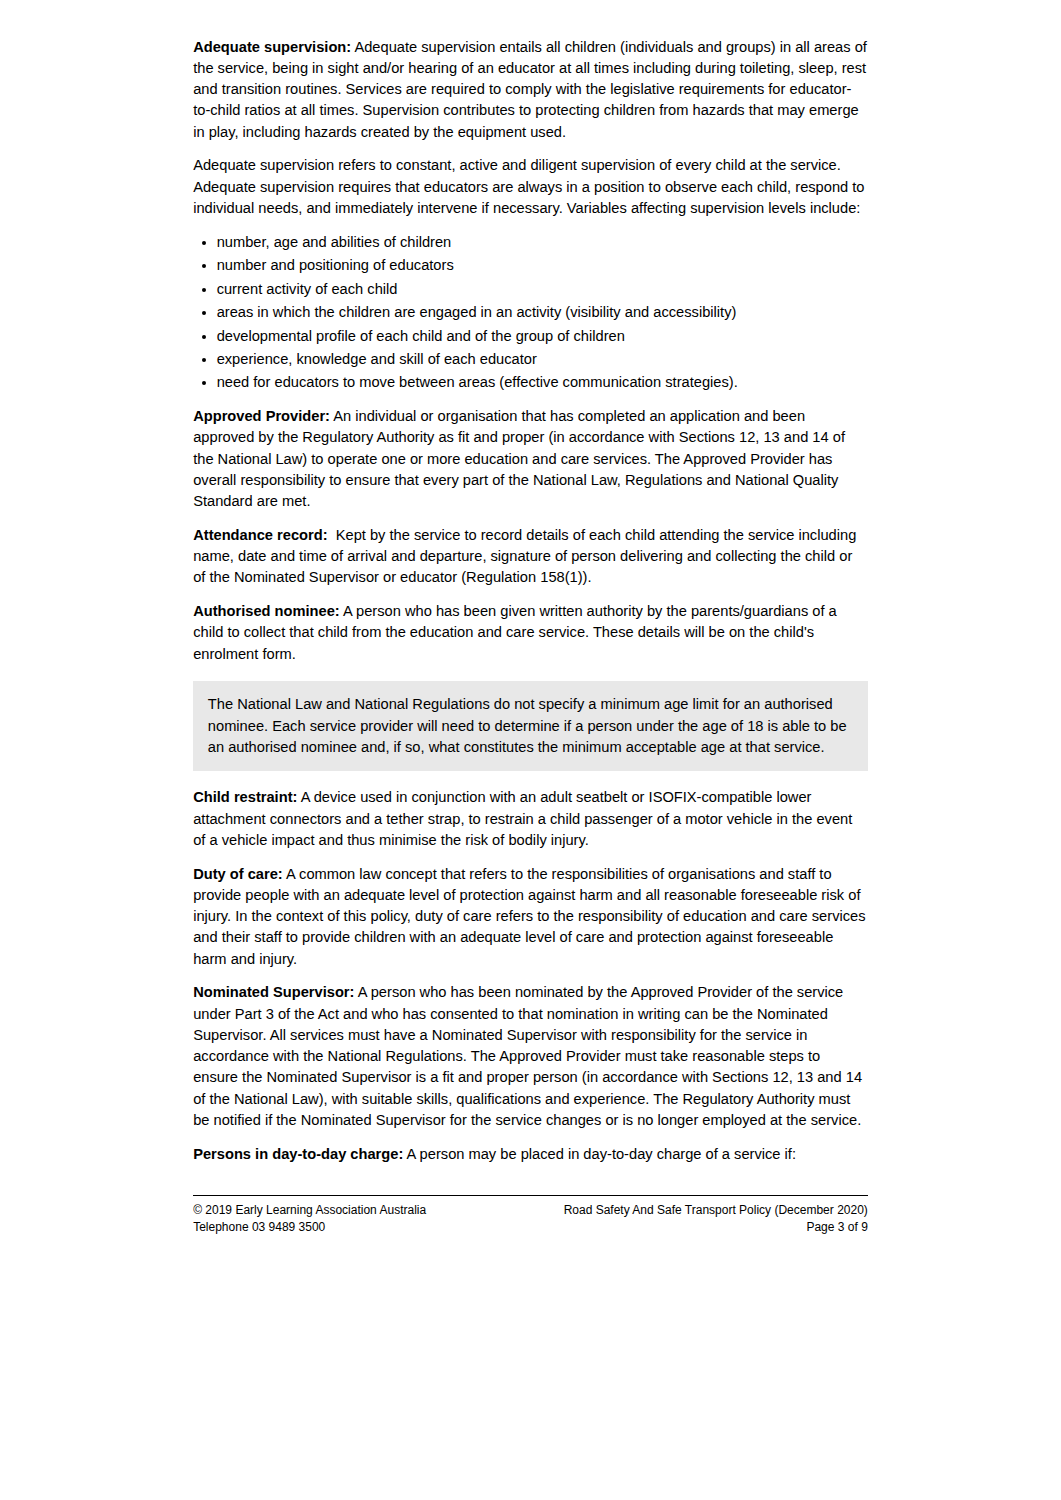Adequate supervision: Adequate supervision entails all children (individuals and groups) in all areas of the service, being in sight and/or hearing of an educator at all times including during toileting, sleep, rest and transition routines. Services are required to comply with the legislative requirements for educator-to-child ratios at all times. Supervision contributes to protecting children from hazards that may emerge in play, including hazards created by the equipment used.
Adequate supervision refers to constant, active and diligent supervision of every child at the service. Adequate supervision requires that educators are always in a position to observe each child, respond to individual needs, and immediately intervene if necessary. Variables affecting supervision levels include:
number, age and abilities of children
number and positioning of educators
current activity of each child
areas in which the children are engaged in an activity (visibility and accessibility)
developmental profile of each child and of the group of children
experience, knowledge and skill of each educator
need for educators to move between areas (effective communication strategies).
Approved Provider: An individual or organisation that has completed an application and been approved by the Regulatory Authority as fit and proper (in accordance with Sections 12, 13 and 14 of the National Law) to operate one or more education and care services. The Approved Provider has overall responsibility to ensure that every part of the National Law, Regulations and National Quality Standard are met.
Attendance record: Kept by the service to record details of each child attending the service including name, date and time of arrival and departure, signature of person delivering and collecting the child or of the Nominated Supervisor or educator (Regulation 158(1)).
Authorised nominee: A person who has been given written authority by the parents/guardians of a child to collect that child from the education and care service. These details will be on the child's enrolment form.
The National Law and National Regulations do not specify a minimum age limit for an authorised nominee. Each service provider will need to determine if a person under the age of 18 is able to be an authorised nominee and, if so, what constitutes the minimum acceptable age at that service.
Child restraint: A device used in conjunction with an adult seatbelt or ISOFIX-compatible lower attachment connectors and a tether strap, to restrain a child passenger of a motor vehicle in the event of a vehicle impact and thus minimise the risk of bodily injury.
Duty of care: A common law concept that refers to the responsibilities of organisations and staff to provide people with an adequate level of protection against harm and all reasonable foreseeable risk of injury. In the context of this policy, duty of care refers to the responsibility of education and care services and their staff to provide children with an adequate level of care and protection against foreseeable harm and injury.
Nominated Supervisor: A person who has been nominated by the Approved Provider of the service under Part 3 of the Act and who has consented to that nomination in writing can be the Nominated Supervisor. All services must have a Nominated Supervisor with responsibility for the service in accordance with the National Regulations. The Approved Provider must take reasonable steps to ensure the Nominated Supervisor is a fit and proper person (in accordance with Sections 12, 13 and 14 of the National Law), with suitable skills, qualifications and experience. The Regulatory Authority must be notified if the Nominated Supervisor for the service changes or is no longer employed at the service.
Persons in day-to-day charge: A person may be placed in day-to-day charge of a service if:
© 2019 Early Learning Association Australia Telephone 03 9489 3500
Road Safety And Safe Transport Policy (December 2020) Page 3 of 9